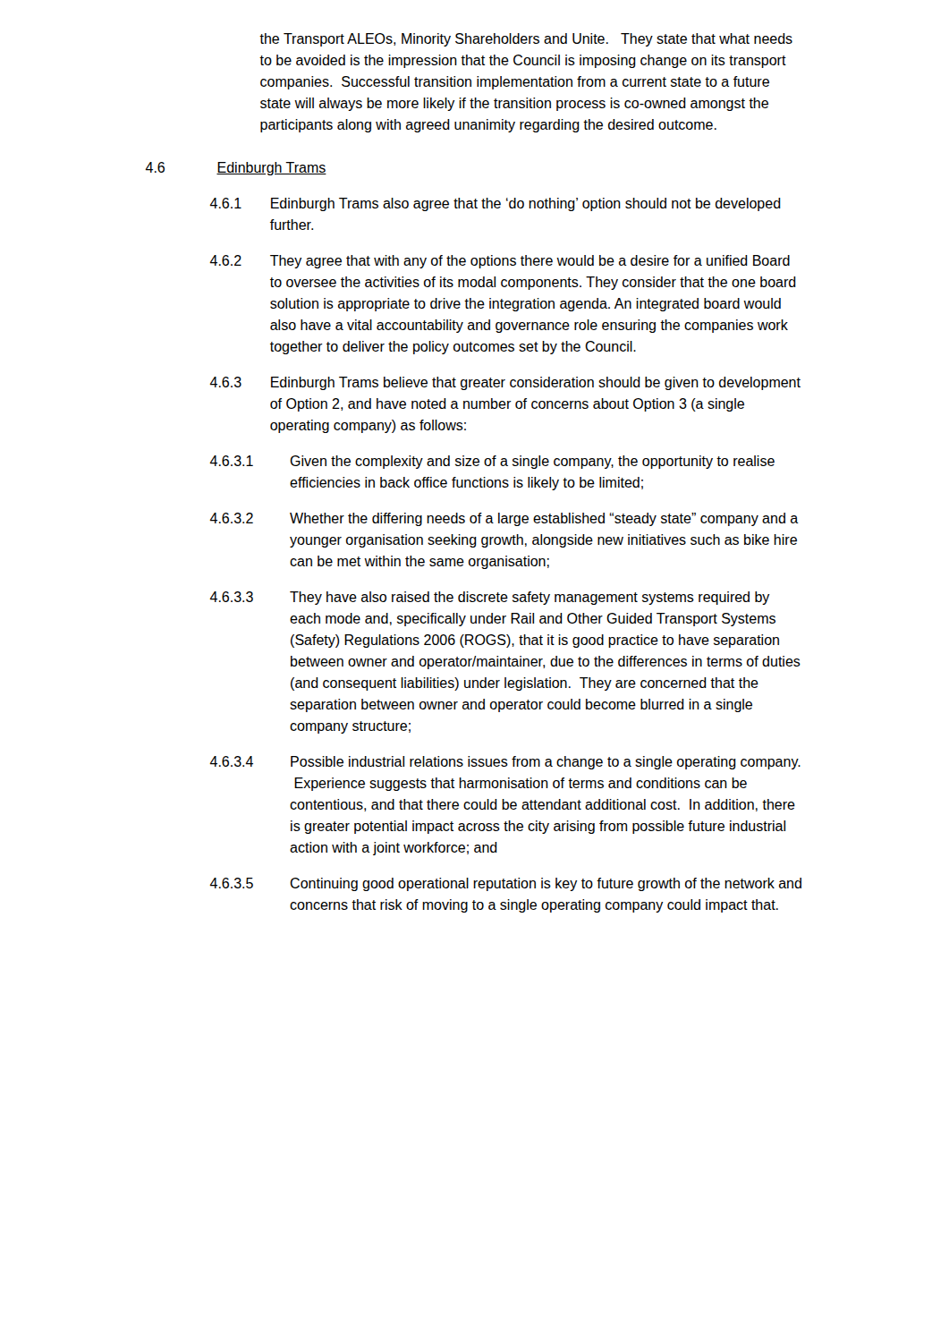the Transport ALEOs, Minority Shareholders and Unite. They state that what needs to be avoided is the impression that the Council is imposing change on its transport companies. Successful transition implementation from a current state to a future state will always be more likely if the transition process is co-owned amongst the participants along with agreed unanimity regarding the desired outcome.
4.6 Edinburgh Trams
4.6.1 Edinburgh Trams also agree that the ‘do nothing’ option should not be developed further.
4.6.2 They agree that with any of the options there would be a desire for a unified Board to oversee the activities of its modal components. They consider that the one board solution is appropriate to drive the integration agenda. An integrated board would also have a vital accountability and governance role ensuring the companies work together to deliver the policy outcomes set by the Council.
4.6.3 Edinburgh Trams believe that greater consideration should be given to development of Option 2, and have noted a number of concerns about Option 3 (a single operating company) as follows:
4.6.3.1 Given the complexity and size of a single company, the opportunity to realise efficiencies in back office functions is likely to be limited;
4.6.3.2 Whether the differing needs of a large established “steady state” company and a younger organisation seeking growth, alongside new initiatives such as bike hire can be met within the same organisation;
4.6.3.3 They have also raised the discrete safety management systems required by each mode and, specifically under Rail and Other Guided Transport Systems (Safety) Regulations 2006 (ROGS), that it is good practice to have separation between owner and operator/maintainer, due to the differences in terms of duties (and consequent liabilities) under legislation. They are concerned that the separation between owner and operator could become blurred in a single company structure;
4.6.3.4 Possible industrial relations issues from a change to a single operating company. Experience suggests that harmonisation of terms and conditions can be contentious, and that there could be attendant additional cost. In addition, there is greater potential impact across the city arising from possible future industrial action with a joint workforce; and
4.6.3.5 Continuing good operational reputation is key to future growth of the network and concerns that risk of moving to a single operating company could impact that.